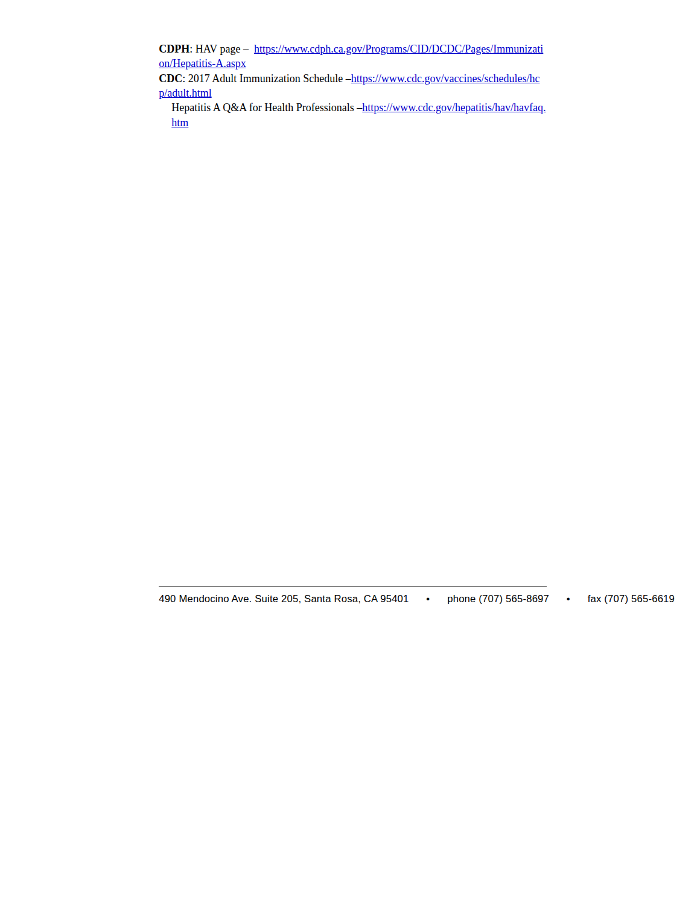CDPH: HAV page – https://www.cdph.ca.gov/Programs/CID/DCDC/Pages/Immunization/Hepatitis-A.aspx
CDC: 2017 Adult Immunization Schedule –https://www.cdc.gov/vaccines/schedules/hcp/adult.html
Hepatitis A Q&A for Health Professionals –https://www.cdc.gov/hepatitis/hav/havfaq.htm
490 Mendocino Ave. Suite 205, Santa Rosa, CA 95401•phone (707) 565-8697•fax (707) 565-6619